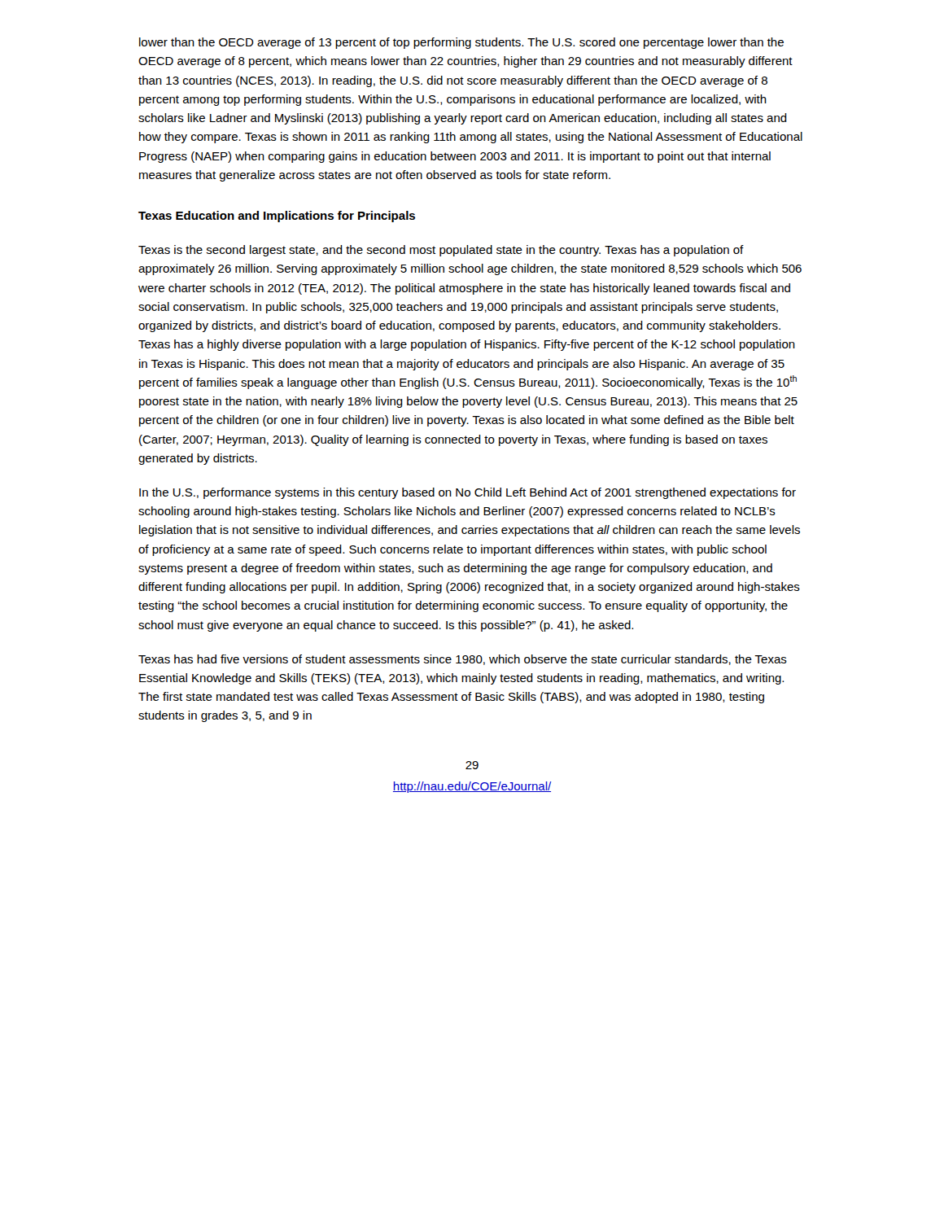lower than the OECD average of 13 percent of top performing students. The U.S. scored one percentage lower than the OECD average of 8 percent, which means lower than 22 countries, higher than 29 countries and not measurably different than 13 countries (NCES, 2013). In reading, the U.S. did not score measurably different than the OECD average of 8 percent among top performing students. Within the U.S., comparisons in educational performance are localized, with scholars like Ladner and Myslinski (2013) publishing a yearly report card on American education, including all states and how they compare. Texas is shown in 2011 as ranking 11th among all states, using the National Assessment of Educational Progress (NAEP) when comparing gains in education between 2003 and 2011. It is important to point out that internal measures that generalize across states are not often observed as tools for state reform.
Texas Education and Implications for Principals
Texas is the second largest state, and the second most populated state in the country. Texas has a population of approximately 26 million. Serving approximately 5 million school age children, the state monitored 8,529 schools which 506 were charter schools in 2012 (TEA, 2012). The political atmosphere in the state has historically leaned towards fiscal and social conservatism. In public schools, 325,000 teachers and 19,000 principals and assistant principals serve students, organized by districts, and district’s board of education, composed by parents, educators, and community stakeholders. Texas has a highly diverse population with a large population of Hispanics. Fifty-five percent of the K-12 school population in Texas is Hispanic. This does not mean that a majority of educators and principals are also Hispanic. An average of 35 percent of families speak a language other than English (U.S. Census Bureau, 2011). Socioeconomically, Texas is the 10th poorest state in the nation, with nearly 18% living below the poverty level (U.S. Census Bureau, 2013). This means that 25 percent of the children (or one in four children) live in poverty. Texas is also located in what some defined as the Bible belt (Carter, 2007; Heyrman, 2013). Quality of learning is connected to poverty in Texas, where funding is based on taxes generated by districts.
In the U.S., performance systems in this century based on No Child Left Behind Act of 2001 strengthened expectations for schooling around high-stakes testing. Scholars like Nichols and Berliner (2007) expressed concerns related to NCLB’s legislation that is not sensitive to individual differences, and carries expectations that all children can reach the same levels of proficiency at a same rate of speed. Such concerns relate to important differences within states, with public school systems present a degree of freedom within states, such as determining the age range for compulsory education, and different funding allocations per pupil. In addition, Spring (2006) recognized that, in a society organized around high-stakes testing “the school becomes a crucial institution for determining economic success. To ensure equality of opportunity, the school must give everyone an equal chance to succeed. Is this possible?” (p. 41), he asked.
Texas has had five versions of student assessments since 1980, which observe the state curricular standards, the Texas Essential Knowledge and Skills (TEKS) (TEA, 2013), which mainly tested students in reading, mathematics, and writing. The first state mandated test was called Texas Assessment of Basic Skills (TABS), and was adopted in 1980, testing students in grades 3, 5, and 9 in
29
http://nau.edu/COE/eJournal/